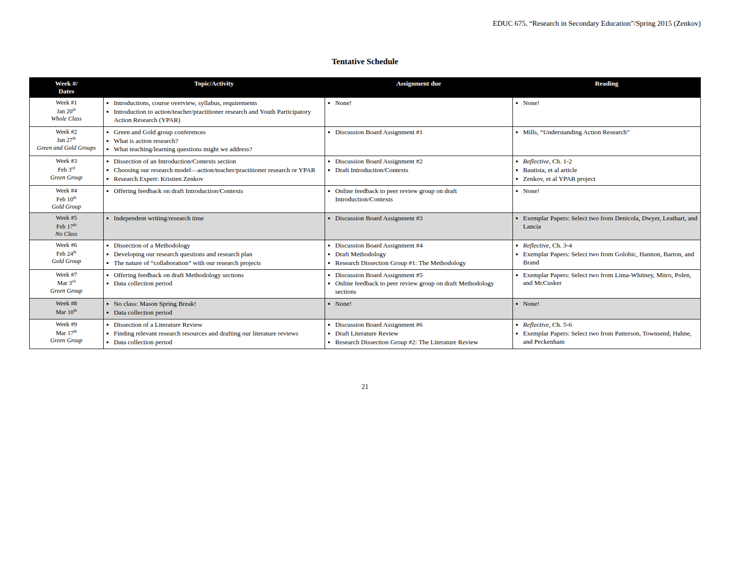EDUC 675, “Research in Secondary Education”/Spring 2015 (Zenkov)
Tentative Schedule
| Week #/ Dates | Topic/Activity | Assignment due | Reading |
| --- | --- | --- | --- |
| Week #1 Jan 20 th Whole Class | Introductions, course overview, syllabus, requirements Introduction to action/teacher/practitioner research and Youth Participatory Action Research (YPAR) | None! | None! |
| Week #2 Jan 27 th Green and Gold Groups | Green and Gold group conferences What is action research? What teaching/learning questions might we address? | Discussion Board Assignment #1 | Mills, “Understanding Action Research” |
| Week #3 Feb 3 rd Green Group | Dissection of an Introduction/Contexts section Choosing our research model—action/teacher/practitioner research or YPAR Research Expert: Kristien Zenkov | Discussion Board Assignment #2 Draft Introduction/Contexts | Reflective , Ch. 1-2 Bautista, et al article Zenkov, et al YPAR project |
| Week #4 Feb 10 th Gold Group | Offering feedback on draft Introduction/Contexts | Online feedback to peer review group on draft Introduction/Contexts | None! |
| Week #5 Feb 17 th No Class | Independent writing/research time | Discussion Board Assignment #3 | Exemplar Papers: Select two from Denicola, Dwyer, Leathart, and Lancia |
| Week #6 Feb 24 th Gold Group | Dissection of a Methodology Developing our research questions and research plan The nature of “collaboration” with our research projects | Discussion Board Assignment #4 Draft Methodology Research Dissection Group #1: The Methodology | Reflective , Ch. 3-4 Exemplar Papers: Select two from Golobic, Hannon, Barton, and Brand |
| Week #7 Mar 3 rd Green Group | Offering feedback on draft Methodology sections Data collection period | Discussion Board Assignment #5 Online feedback to peer review group on draft Methodology sections | Exemplar Papers: Select two from Lima-Whitney, Mitro, Polen, and McCusker |
| Week #8 Mar 10 th | No class: Mason Spring Break! Data collection period | None! | None! |
| Week #9 Mar 17 th Green Group | Dissection of a Literature Review Finding relevant research resources and drafting our literature reviews Data collection period | Discussion Board Assignment #6 Draft Literature Review Research Dissection Group #2: The Literature Review | Reflective , Ch. 5-6 Exemplar Papers: Select two from Patterson, Townsend, Hahne, and Peckenham |
21